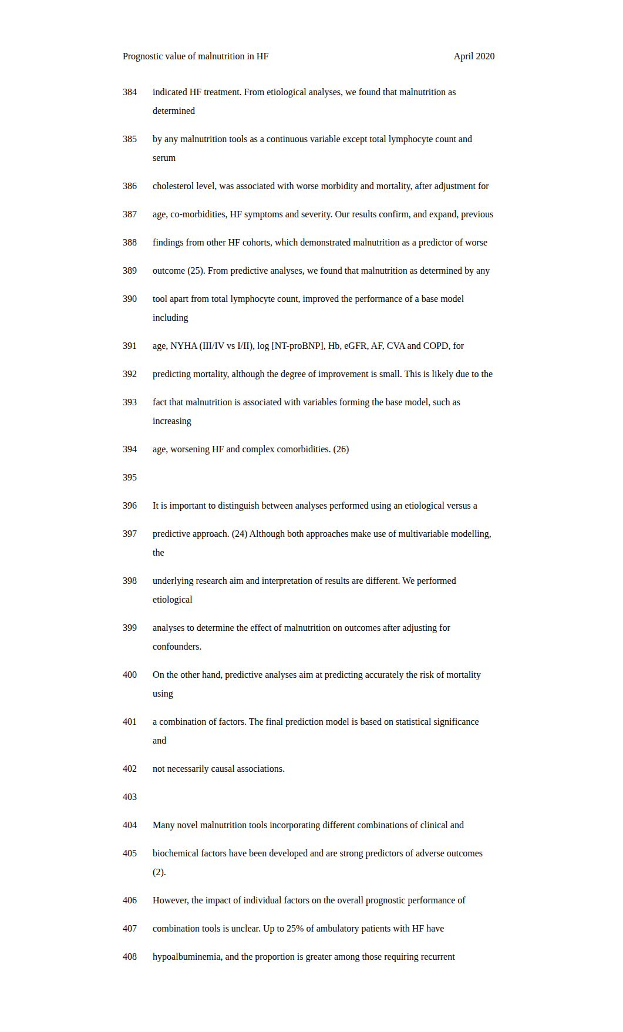Prognostic value of malnutrition in HF April 2020
384 indicated HF treatment. From etiological analyses, we found that malnutrition as determined
385 by any malnutrition tools as a continuous variable except total lymphocyte count and serum
386 cholesterol level, was associated with worse morbidity and mortality, after adjustment for
387 age, co-morbidities, HF symptoms and severity. Our results confirm, and expand, previous
388 findings from other HF cohorts, which demonstrated malnutrition as a predictor of worse
389 outcome (25). From predictive analyses, we found that malnutrition as determined by any
390 tool apart from total lymphocyte count, improved the performance of a base model including
391 age, NYHA (III/IV vs I/II), log [NT-proBNP], Hb, eGFR, AF, CVA and COPD, for
392 predicting mortality, although the degree of improvement is small. This is likely due to the
393 fact that malnutrition is associated with variables forming the base model, such as increasing
394 age, worsening HF and complex comorbidities. (26)
395
396 It is important to distinguish between analyses performed using an etiological versus a
397 predictive approach. (24) Although both approaches make use of multivariable modelling, the
398 underlying research aim and interpretation of results are different. We performed etiological
399 analyses to determine the effect of malnutrition on outcomes after adjusting for confounders.
400 On the other hand, predictive analyses aim at predicting accurately the risk of mortality using
401 a combination of factors. The final prediction model is based on statistical significance and
402 not necessarily causal associations.
403
404 Many novel malnutrition tools incorporating different combinations of clinical and
405 biochemical factors have been developed and are strong predictors of adverse outcomes (2).
406 However, the impact of individual factors on the overall prognostic performance of
407 combination tools is unclear. Up to 25% of ambulatory patients with HF have
408 hypoalbuminemia, and the proportion is greater among those requiring recurrent